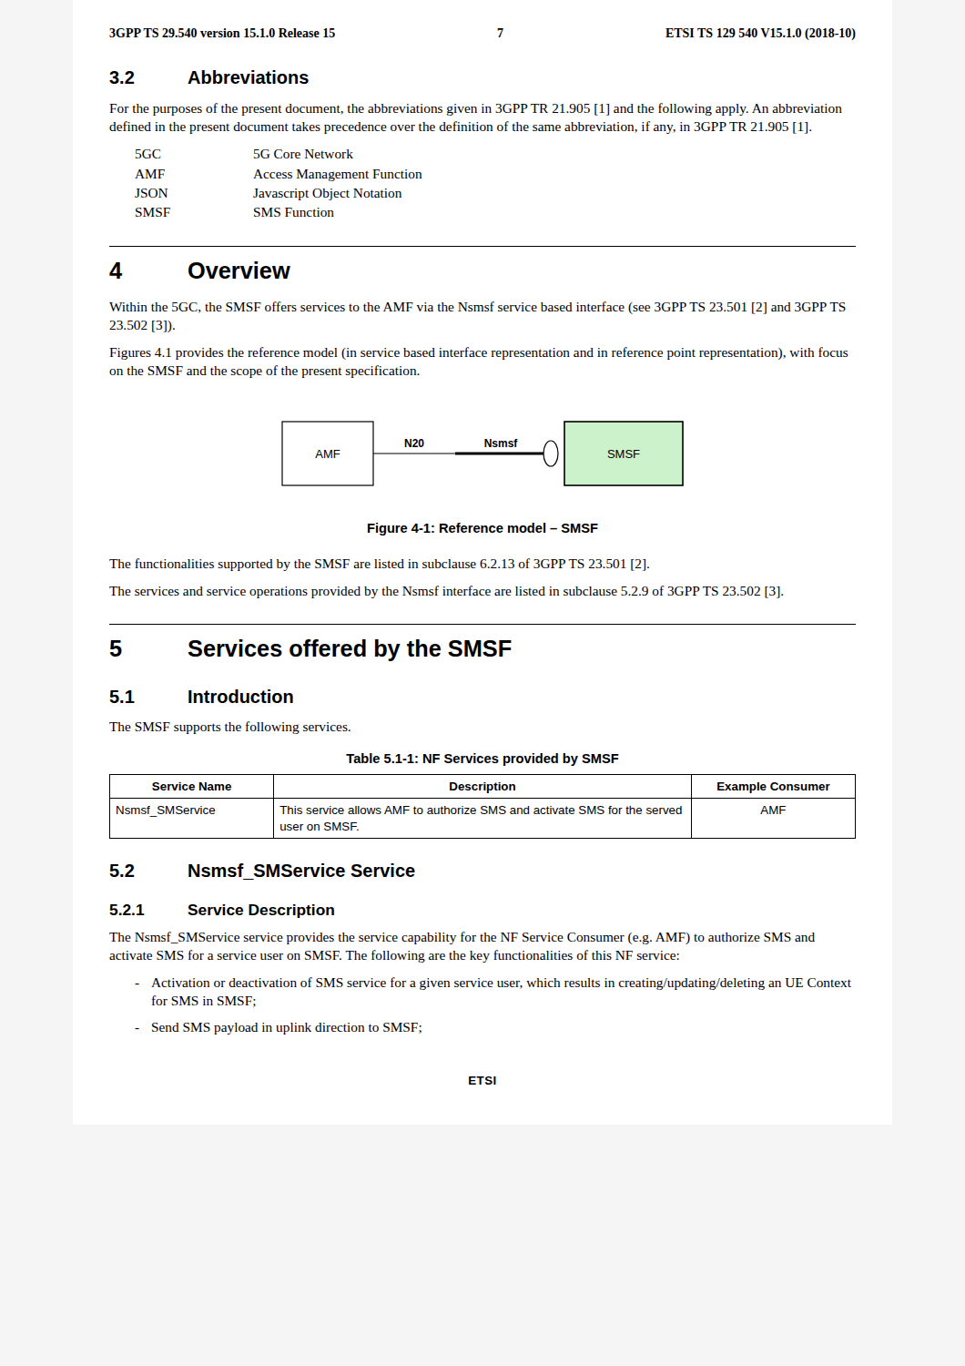3GPP TS 29.540 version 15.1.0 Release 15
7
ETSI TS 129 540 V15.1.0 (2018-10)
3.2 Abbreviations
For the purposes of the present document, the abbreviations given in 3GPP TR 21.905 [1] and the following apply. An abbreviation defined in the present document takes precedence over the definition of the same abbreviation, if any, in 3GPP TR 21.905 [1].
| 5GC | 5G Core Network |
| AMF | Access Management Function |
| JSON | Javascript Object Notation |
| SMSF | SMS Function |
4 Overview
Within the 5GC, the SMSF offers services to the AMF via the Nsmsf service based interface (see 3GPP TS 23.501 [2] and 3GPP TS 23.502 [3]).
Figures 4.1 provides the reference model (in service based interface representation and in reference point representation), with focus on the SMSF and the scope of the present specification.
AMF N20 Nsmsf SMSF
Figure 4-1: Reference model – SMSF
The functionalities supported by the SMSF are listed in subclause 6.2.13 of 3GPP TS 23.501 [2].
The services and service operations provided by the Nsmsf interface are listed in subclause 5.2.9 of 3GPP TS 23.502 [3].
5 Services offered by the SMSF
5.1 Introduction
The SMSF supports the following services.
Table 5.1-1: NF Services provided by SMSF
| Service Name | Description | Example Consumer |
| --- | --- | --- |
| Nsmsf_SMService | This service allows AMF to authorize SMS and activate SMS for the served user on SMSF. | AMF |
5.2 Nsmsf_SMService Service
5.2.1 Service Description
The Nsmsf_SMService service provides the service capability for the NF Service Consumer (e.g. AMF) to authorize SMS and activate SMS for a service user on SMSF. The following are the key functionalities of this NF service:
Activation or deactivation of SMS service for a given service user, which results in creating/updating/deleting an UE Context for SMS in SMSF;
Send SMS payload in uplink direction to SMSF;
ETSI